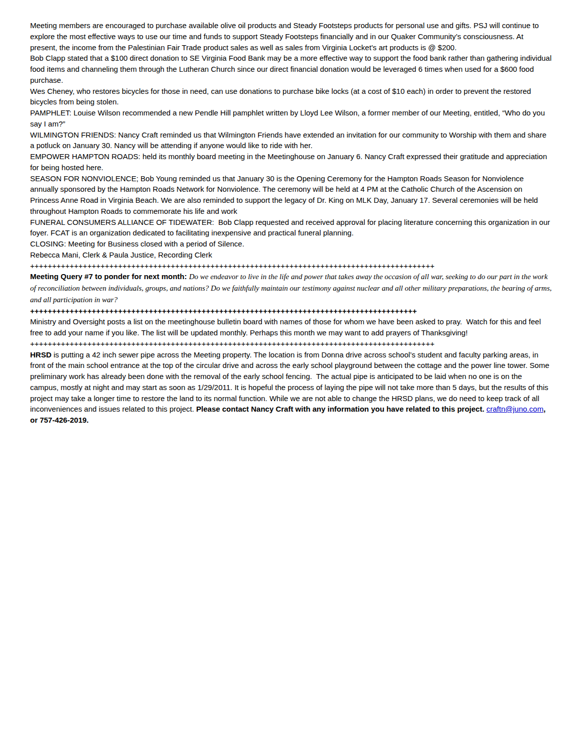Meeting members are encouraged to purchase available olive oil products and Steady Footsteps products for personal use and gifts. PSJ will continue to explore the most effective ways to use our time and funds to support Steady Footsteps financially and in our Quaker Community’s consciousness. At present, the income from the Palestinian Fair Trade product sales as well as sales from Virginia Locket’s art products is @ $200.
Bob Clapp stated that a $100 direct donation to SE Virginia Food Bank may be a more effective way to support the food bank rather than gathering individual food items and channeling them through the Lutheran Church since our direct financial donation would be leveraged 6 times when used for a $600 food purchase.
Wes Cheney, who restores bicycles for those in need, can use donations to purchase bike locks (at a cost of $10 each) in order to prevent the restored bicycles from being stolen.
PAMPHLET: Louise Wilson recommended a new Pendle Hill pamphlet written by Lloyd Lee Wilson, a former member of our Meeting, entitled, “Who do you say I am?”
WILMINGTON FRIENDS: Nancy Craft reminded us that Wilmington Friends have extended an invitation for our community to Worship with them and share a potluck on January 30. Nancy will be attending if anyone would like to ride with her.
EMPOWER HAMPTON ROADS: held its monthly board meeting in the Meetinghouse on January 6. Nancy Craft expressed their gratitude and appreciation for being hosted here.
SEASON FOR NONVIOLENCE; Bob Young reminded us that January 30 is the Opening Ceremony for the Hampton Roads Season for Nonviolence annually sponsored by the Hampton Roads Network for Nonviolence. The ceremony will be held at 4 PM at the Catholic Church of the Ascension on Princess Anne Road in Virginia Beach. We are also reminded to support the legacy of Dr. King on MLK Day, January 17. Several ceremonies will be held throughout Hampton Roads to commemorate his life and work
FUNERAL CONSUMERS ALLIANCE OF TIDEWATER: Bob Clapp requested and received approval for placing literature concerning this organization in our foyer. FCAT is an organization dedicated to facilitating inexpensive and practical funeral planning.
CLOSING: Meeting for Business closed with a period of Silence.
Rebecca Mani, Clerk & Paula Justice, Recording Clerk
++++++++++++++++++++++++++++++++++++++++++++++++++++++++++++++++++++++++++++++++++++++++++++
Meeting Query #7 to ponder for next month: Do we endeavor to live in the life and power that takes away the occasion of all war, seeking to do our part in the work of reconciliation between individuals, groups, and nations? Do we faithfully maintain our testimony against nuclear and all other military preparations, the bearing of arms, and all participation in war?
++++++++++++++++++++++++++++++++++++++++++++++++++++++++++++++++++++++++++++++++++++++++
Ministry and Oversight posts a list on the meetinghouse bulletin board with names of those for whom we have been asked to pray. Watch for this and feel free to add your name if you like. The list will be updated monthly. Perhaps this month we may want to add prayers of Thanksgiving!
++++++++++++++++++++++++++++++++++++++++++++++++++++++++++++++++++++++++++++++++++++++++++++
HRSD is putting a 42 inch sewer pipe across the Meeting property. The location is from Donna drive across school’s student and faculty parking areas, in front of the main school entrance at the top of the circular drive and across the early school playground between the cottage and the power line tower. Some preliminary work has already been done with the removal of the early school fencing. The actual pipe is anticipated to be laid when no one is on the campus, mostly at night and may start as soon as 1/29/2011. It is hopeful the process of laying the pipe will not take more than 5 days, but the results of this project may take a longer time to restore the land to its normal function. While we are not able to change the HRSD plans, we do need to keep track of all inconveniences and issues related to this project. Please contact Nancy Craft with any information you have related to this project. craftn@juno.com, or 757-426-2019.